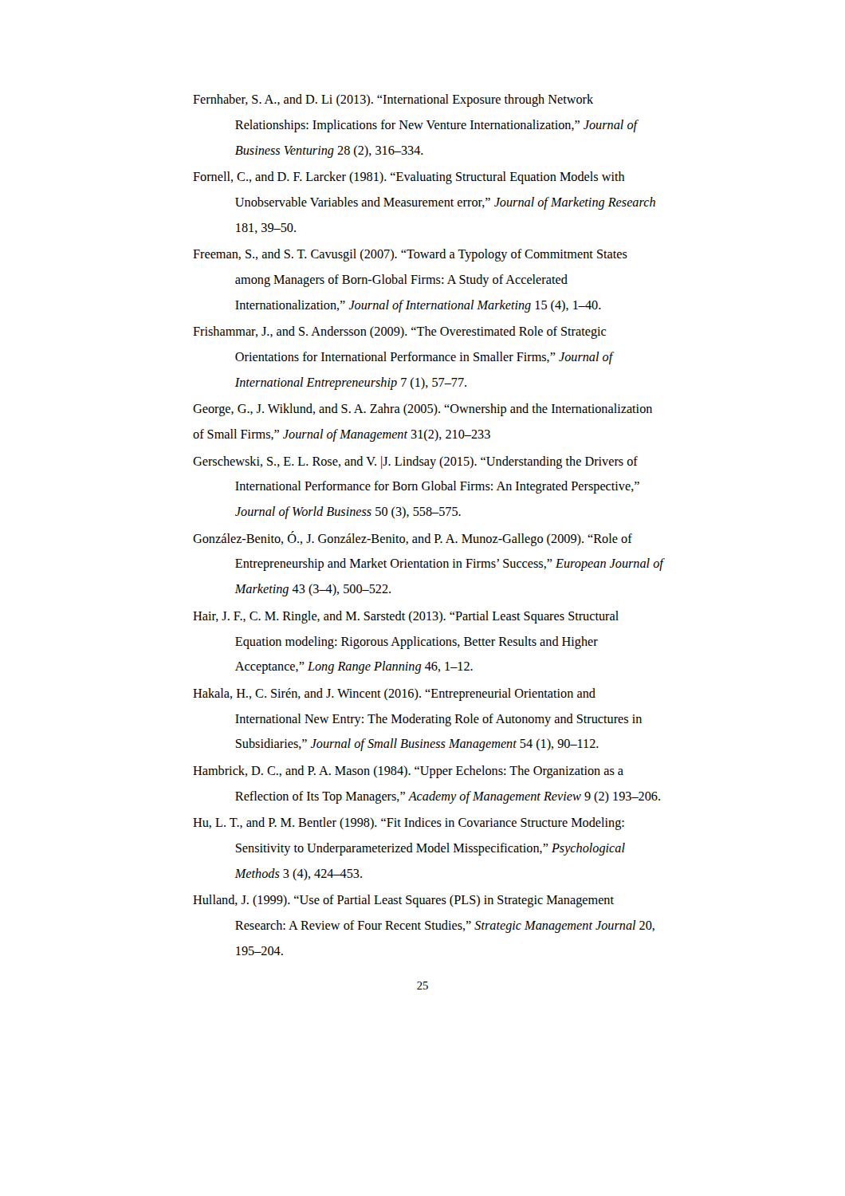Fernhaber, S. A., and D. Li (2013). “International Exposure through Network Relationships: Implications for New Venture Internationalization,” Journal of Business Venturing 28 (2), 316–334.
Fornell, C., and D. F. Larcker (1981). “Evaluating Structural Equation Models with Unobservable Variables and Measurement error,” Journal of Marketing Research 181, 39–50.
Freeman, S., and S. T. Cavusgil (2007). “Toward a Typology of Commitment States among Managers of Born-Global Firms: A Study of Accelerated Internationalization,” Journal of International Marketing 15 (4), 1–40.
Frishammar, J., and S. Andersson (2009). “The Overestimated Role of Strategic Orientations for International Performance in Smaller Firms,” Journal of International Entrepreneurship 7 (1), 57–77.
George, G., J. Wiklund, and S. A. Zahra (2005). “Ownership and the Internationalization of Small Firms,” Journal of Management 31(2), 210–233
Gerschewski, S., E. L. Rose, and V. |J. Lindsay (2015). “Understanding the Drivers of International Performance for Born Global Firms: An Integrated Perspective,” Journal of World Business 50 (3), 558–575.
González-Benito, Ó., J. González-Benito, and P. A. Munoz-Gallego (2009). “Role of Entrepreneurship and Market Orientation in Firms’ Success,” European Journal of Marketing 43 (3–4), 500–522.
Hair, J. F., C. M. Ringle, and M. Sarstedt (2013). “Partial Least Squares Structural Equation modeling: Rigorous Applications, Better Results and Higher Acceptance,” Long Range Planning 46, 1–12.
Hakala, H., C. Sirén, and J. Wincent (2016). “Entrepreneurial Orientation and International New Entry: The Moderating Role of Autonomy and Structures in Subsidiaries,” Journal of Small Business Management 54 (1), 90–112.
Hambrick, D. C., and P. A. Mason (1984). “Upper Echelons: The Organization as a Reflection of Its Top Managers,” Academy of Management Review 9 (2) 193–206.
Hu, L. T., and P. M. Bentler (1998). “Fit Indices in Covariance Structure Modeling: Sensitivity to Underparameterized Model Misspecification,” Psychological Methods 3 (4), 424–453.
Hulland, J. (1999). “Use of Partial Least Squares (PLS) in Strategic Management Research: A Review of Four Recent Studies,” Strategic Management Journal 20, 195–204.
25